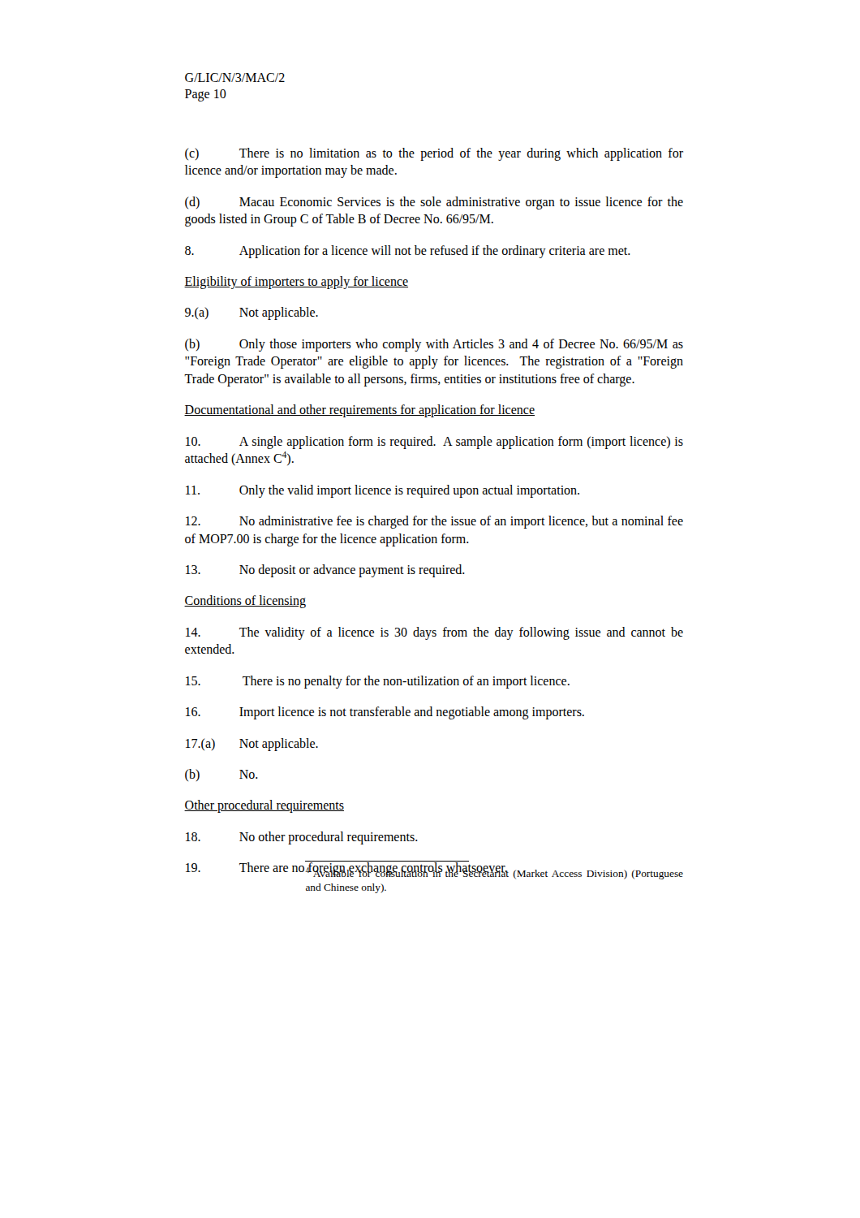G/LIC/N/3/MAC/2
Page 10
(c) There is no limitation as to the period of the year during which application for licence and/or importation may be made.
(d) Macau Economic Services is the sole administrative organ to issue licence for the goods listed in Group C of Table B of Decree No. 66/95/M.
8. Application for a licence will not be refused if the ordinary criteria are met.
Eligibility of importers to apply for licence
9.(a) Not applicable.
(b) Only those importers who comply with Articles 3 and 4 of Decree No. 66/95/M as "Foreign Trade Operator" are eligible to apply for licences. The registration of a "Foreign Trade Operator" is available to all persons, firms, entities or institutions free of charge.
Documentational and other requirements for application for licence
10. A single application form is required. A sample application form (import licence) is attached (Annex C4).
11. Only the valid import licence is required upon actual importation.
12. No administrative fee is charged for the issue of an import licence, but a nominal fee of MOP7.00 is charge for the licence application form.
13. No deposit or advance payment is required.
Conditions of licensing
14. The validity of a licence is 30 days from the day following issue and cannot be extended.
15. There is no penalty for the non-utilization of an import licence.
16. Import licence is not transferable and negotiable among importers.
17.(a) Not applicable.
(b) No.
Other procedural requirements
18. No other procedural requirements.
19. There are no foreign exchange controls whatsoever.
4 Available for consultation in the Secretariat (Market Access Division) (Portuguese and Chinese only).